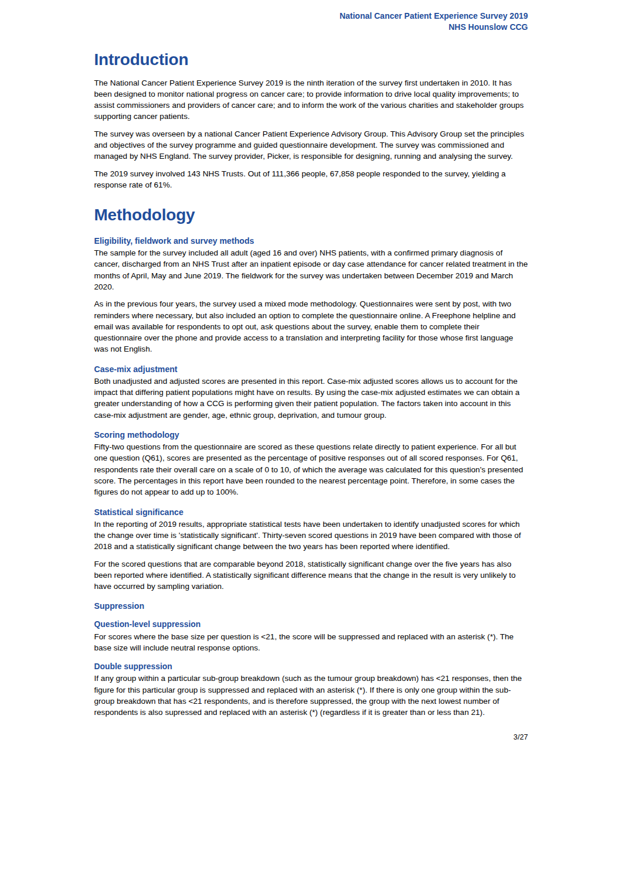National Cancer Patient Experience Survey 2019
NHS Hounslow CCG
Introduction
The National Cancer Patient Experience Survey 2019 is the ninth iteration of the survey first undertaken in 2010. It has been designed to monitor national progress on cancer care; to provide information to drive local quality improvements; to assist commissioners and providers of cancer care; and to inform the work of the various charities and stakeholder groups supporting cancer patients.
The survey was overseen by a national Cancer Patient Experience Advisory Group. This Advisory Group set the principles and objectives of the survey programme and guided questionnaire development. The survey was commissioned and managed by NHS England. The survey provider, Picker, is responsible for designing, running and analysing the survey.
The 2019 survey involved 143 NHS Trusts. Out of 111,366 people, 67,858 people responded to the survey, yielding a response rate of 61%.
Methodology
Eligibility, fieldwork and survey methods
The sample for the survey included all adult (aged 16 and over) NHS patients, with a confirmed primary diagnosis of cancer, discharged from an NHS Trust after an inpatient episode or day case attendance for cancer related treatment in the months of April, May and June 2019. The fieldwork for the survey was undertaken between December 2019 and March 2020.
As in the previous four years, the survey used a mixed mode methodology. Questionnaires were sent by post, with two reminders where necessary, but also included an option to complete the questionnaire online. A Freephone helpline and email was available for respondents to opt out, ask questions about the survey, enable them to complete their questionnaire over the phone and provide access to a translation and interpreting facility for those whose first language was not English.
Case-mix adjustment
Both unadjusted and adjusted scores are presented in this report. Case-mix adjusted scores allows us to account for the impact that differing patient populations might have on results. By using the case-mix adjusted estimates we can obtain a greater understanding of how a CCG is performing given their patient population. The factors taken into account in this case-mix adjustment are gender, age, ethnic group, deprivation, and tumour group.
Scoring methodology
Fifty-two questions from the questionnaire are scored as these questions relate directly to patient experience. For all but one question (Q61), scores are presented as the percentage of positive responses out of all scored responses. For Q61, respondents rate their overall care on a scale of 0 to 10, of which the average was calculated for this question's presented score. The percentages in this report have been rounded to the nearest percentage point. Therefore, in some cases the figures do not appear to add up to 100%.
Statistical significance
In the reporting of 2019 results, appropriate statistical tests have been undertaken to identify unadjusted scores for which the change over time is 'statistically significant'. Thirty-seven scored questions in 2019 have been compared with those of 2018 and a statistically significant change between the two years has been reported where identified.
For the scored questions that are comparable beyond 2018, statistically significant change over the five years has also been reported where identified. A statistically significant difference means that the change in the result is very unlikely to have occurred by sampling variation.
Suppression
Question-level suppression
For scores where the base size per question is <21, the score will be suppressed and replaced with an asterisk (*). The base size will include neutral response options.
Double suppression
If any group within a particular sub-group breakdown (such as the tumour group breakdown) has <21 responses, then the figure for this particular group is suppressed and replaced with an asterisk (*). If there is only one group within the sub-group breakdown that has <21 respondents, and is therefore suppressed, the group with the next lowest number of respondents is also supressed and replaced with an asterisk (*) (regardless if it is greater than or less than 21).
3/27